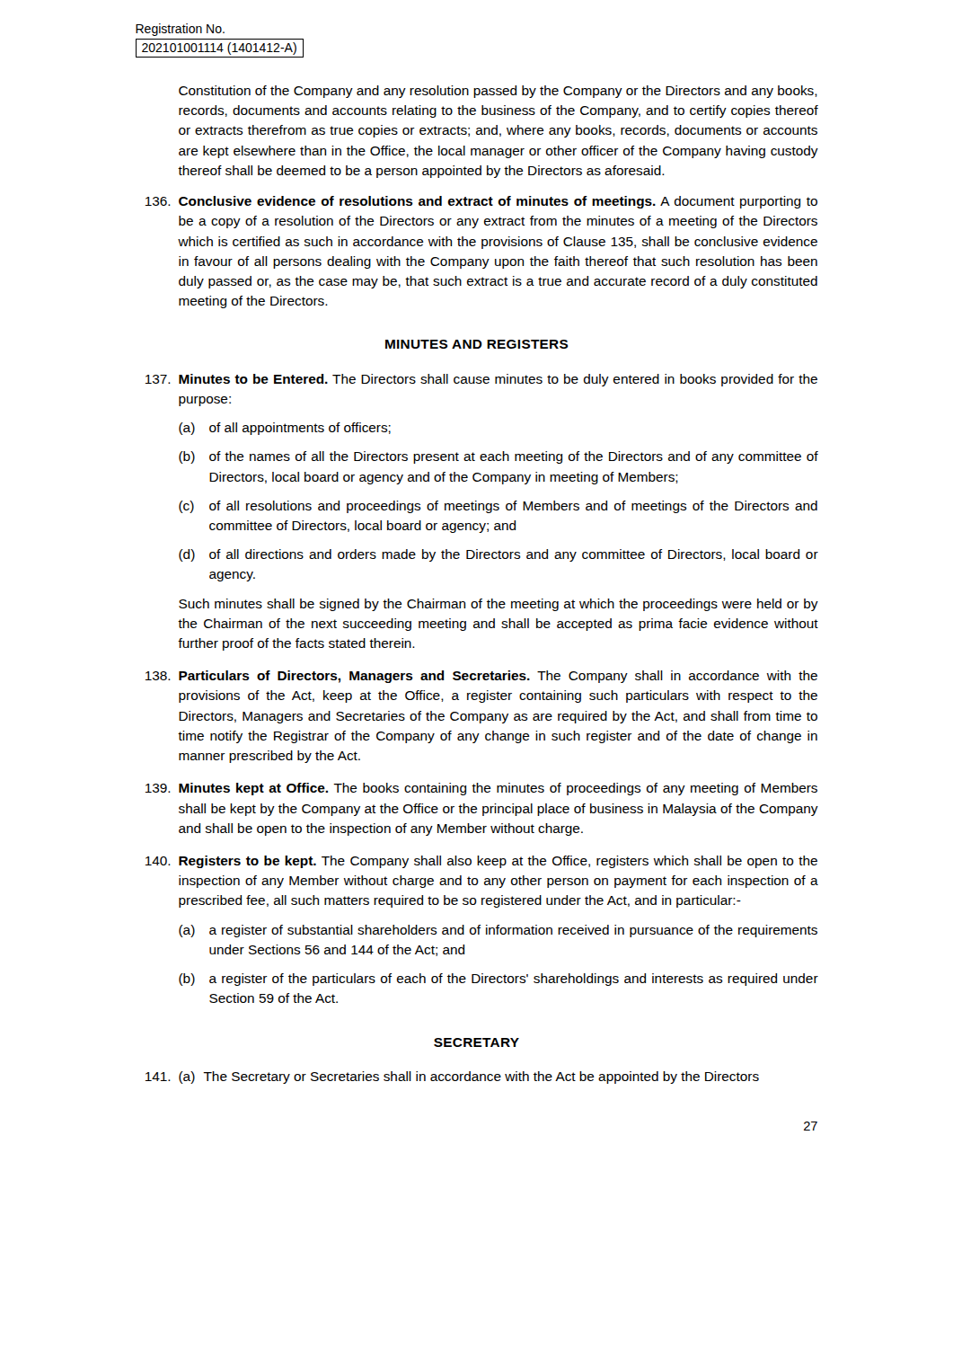Registration No. 202101001114 (1401412-A)
Constitution of the Company and any resolution passed by the Company or the Directors and any books, records, documents and accounts relating to the business of the Company, and to certify copies thereof or extracts therefrom as true copies or extracts; and, where any books, records, documents or accounts are kept elsewhere than in the Office, the local manager or other officer of the Company having custody thereof shall be deemed to be a person appointed by the Directors as aforesaid.
136. Conclusive evidence of resolutions and extract of minutes of meetings. A document purporting to be a copy of a resolution of the Directors or any extract from the minutes of a meeting of the Directors which is certified as such in accordance with the provisions of Clause 135, shall be conclusive evidence in favour of all persons dealing with the Company upon the faith thereof that such resolution has been duly passed or, as the case may be, that such extract is a true and accurate record of a duly constituted meeting of the Directors.
MINUTES AND REGISTERS
137. Minutes to be Entered. The Directors shall cause minutes to be duly entered in books provided for the purpose:
(a) of all appointments of officers;
(b) of the names of all the Directors present at each meeting of the Directors and of any committee of Directors, local board or agency and of the Company in meeting of Members;
(c) of all resolutions and proceedings of meetings of Members and of meetings of the Directors and committee of Directors, local board or agency; and
(d) of all directions and orders made by the Directors and any committee of Directors, local board or agency.
Such minutes shall be signed by the Chairman of the meeting at which the proceedings were held or by the Chairman of the next succeeding meeting and shall be accepted as prima facie evidence without further proof of the facts stated therein.
138. Particulars of Directors, Managers and Secretaries. The Company shall in accordance with the provisions of the Act, keep at the Office, a register containing such particulars with respect to the Directors, Managers and Secretaries of the Company as are required by the Act, and shall from time to time notify the Registrar of the Company of any change in such register and of the date of change in manner prescribed by the Act.
139. Minutes kept at Office. The books containing the minutes of proceedings of any meeting of Members shall be kept by the Company at the Office or the principal place of business in Malaysia of the Company and shall be open to the inspection of any Member without charge.
140. Registers to be kept. The Company shall also keep at the Office, registers which shall be open to the inspection of any Member without charge and to any other person on payment for each inspection of a prescribed fee, all such matters required to be so registered under the Act, and in particular:-
(a) a register of substantial shareholders and of information received in pursuance of the requirements under Sections 56 and 144 of the Act; and
(b) a register of the particulars of each of the Directors' shareholdings and interests as required under Section 59 of the Act.
SECRETARY
141. (a) The Secretary or Secretaries shall in accordance with the Act be appointed by the Directors
27